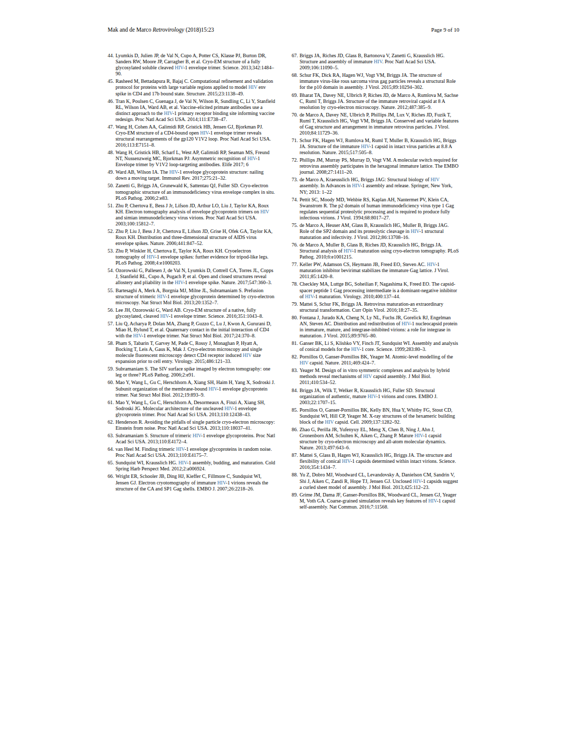Mak and de Marco Retrovirology (2018)15:23
Page 9 of 10
Lyumkis D, Julien JP, de Val N, Cupo A, Potter CS, Klasse PJ, Burton DR, Sanders RW, Moore JP, Carragher B, et al. Cryo-EM structure of a fully glycosylated soluble cleaved HIV-1 envelope trimer. Science. 2013;342:1484–90.
Rasheed M, Bettadapura R, Bajaj C. Computational refinement and validation protocol for proteins with large variable regions applied to model HIV env spike in CD4 and 17b bound state. Structure. 2015;23:1138–49.
Tran K, Poulsen C, Guenaga J, de Val N, Wilson R, Sundling C, Li Y, Stanfield RL, Wilson IA, Ward AB, et al. Vaccine-elicited primate antibodies use a distinct approach to the HIV-1 primary receptor binding site informing vaccine redesign. Proc Natl Acad Sci USA. 2014;111:E738–47.
Wang H, Cohen AA, Galimidi RP, Gristick HB, Jensen GJ, Bjorkman PJ. Cryo-EM structure of a CD4-bound open HIV-1 envelope trimer reveals structural rearrangements of the gp120 V1V2 loop. Proc Natl Acad Sci USA. 2016;113:E7151–8.
Wang H, Gristick HB, Scharf L, West AP, Galimidi RP, Seaman MS, Freund NT, Nussenzweig MC, Bjorkman PJ: Asymmetric recognition of HIV-1 Envelope trimer by V1V2 loop-targeting antibodies. Elife 2017; 6
Ward AB, Wilson IA. The HIV-1 envelope glycoprotein structure: nailing down a moving target. Immunol Rev. 2017;275:21–32.
Zanetti G, Briggs JA, Grunewald K, Sattentau QJ, Fuller SD. Cryo-electron tomographic structure of an immunodeficiency virus envelope complex in situ. PLoS Pathog. 2006;2:e83.
Zhu P, Chertova E, Bess J Jr, Lifson JD, Arthur LO, Liu J, Taylor KA, Roux KH. Electron tomography analysis of envelope glycoprotein trimers on HIV and simian immunodeficiency virus virions. Proc Natl Acad Sci USA. 2003;100:15812–7.
Zhu P, Liu J, Bess J Jr, Chertova E, Lifson JD, Grise H, Ofek GA, Taylor KA, Roux KH. Distribution and three-dimensional structure of AIDS virus envelope spikes. Nature. 2006;441:847–52.
Zhu P, Winkler H, Chertova E, Taylor KA, Roux KH. Cryoelectron tomography of HIV-1 envelope spikes: further evidence for tripod-like legs. PLoS Pathog. 2008;4:e1000203.
Ozorowski G, Pallesen J, de Val N, Lyumkis D, Cottrell CA, Torres JL, Copps J, Stanfield RL, Cupo A, Pugach P, et al. Open and closed structures reveal allostery and pliability in the HIV-1 envelope spike. Nature. 2017;547:360–3.
Bartesaghi A, Merk A, Borgnia MJ, Milne JL, Subramaniam S. Prefusion structure of trimeric HIV-1 envelope glycoprotein determined by cryo-electron microscopy. Nat Struct Mol Biol. 2013;20:1352–7.
Lee JH, Ozorowski G, Ward AB. Cryo-EM structure of a native, fully glycosylated, cleaved HIV-1 envelope trimer. Science. 2016;351:1043–8.
Liu Q, Acharya P, Dolan MA, Zhang P, Guzzo C, Lu J, Kwon A, Gururani D, Miao H, Bylund T, et al. Quaternary contact in the initial interaction of CD4 with the HIV-1 envelope trimer. Nat Struct Mol Biol. 2017;24:370–8.
Pham S, Tabarin T, Garvey M, Pade C, Rossy J, Monaghan P, Hyatt A, Bocking T, Leis A, Gaus K, Mak J. Cryo-electron microscopy and single molecule fluorescent microscopy detect CD4 receptor induced HIV size expansion prior to cell entry. Virology. 2015;486:121–33.
Subramaniam S. The SIV surface spike imaged by electron tomography: one leg or three? PLoS Pathog. 2006;2:e91.
Mao Y, Wang L, Gu C, Herschhorn A, Xiang SH, Haim H, Yang X, Sodroski J. Subunit organization of the membrane-bound HIV-1 envelope glycoprotein trimer. Nat Struct Mol Biol. 2012;19:893–9.
Mao Y, Wang L, Gu C, Herschhorn A, Desormeaux A, Finzi A, Xiang SH, Sodroski JG. Molecular architecture of the uncleaved HIV-1 envelope glycoprotein trimer. Proc Natl Acad Sci USA. 2013;110:12438–43.
Henderson R. Avoiding the pitfalls of single particle cryo-electron microscopy: Einstein from noise. Proc Natl Acad Sci USA. 2013;110:18037–41.
Subramaniam S. Structure of trimeric HIV-1 envelope glycoproteins. Proc Natl Acad Sci USA. 2013;110:E4172–4.
van Heel M. Finding trimeric HIV-1 envelope glycoproteins in random noise. Proc Natl Acad Sci USA. 2013;110:E4175–7.
Sundquist WI, Krausslich HG. HIV-1 assembly, budding, and maturation. Cold Spring Harb Perspect Med. 2012;2:a006924.
Wright ER, Schooler JB, Ding HJ, Kieffer C, Fillmore C, Sundquist WI, Jensen GJ. Electron cryotomography of immature HIV-1 virions reveals the structure of the CA and SP1 Gag shells. EMBO J. 2007;26:2218–26.
Briggs JA, Riches JD, Glass B, Bartonova V, Zanetti G, Krausslich HG. Structure and assembly of immature HIV. Proc Natl Acad Sci USA. 2009;106:11090–5.
Schur FK, Dick RA, Hagen WJ, Vogt VM, Briggs JA. The structure of immature virus-like rous sarcoma virus gag particles reveals a structural Role for the p10 domain in assembly. J Virol. 2015;89:10294–302.
Bharat TA, Davey NE, Ulbrich P, Riches JD, de Marco A, Rumlova M, Sachse C, Ruml T, Briggs JA. Structure of the immature retroviral capsid at 8 A resolution by cryo-electron microscopy. Nature. 2012;487:385–9.
de Marco A, Davey NE, Ulbrich P, Phillips JM, Lux V, Riches JD, Fuzik T, Ruml T, Krausslich HG, Vogt VM, Briggs JA. Conserved and variable features of Gag structure and arrangement in immature retrovirus particles. J Virol. 2010;84:11729–36.
Schur FK, Hagen WJ, Rumlova M, Ruml T, Muller B, Krausslich HG, Briggs JA. Structure of the immature HIV-1 capsid in intact virus particles at 8.8 A resolution. Nature. 2015;517:505–8.
Phillips JM, Murray PS, Murray D, Vogt VM. A molecular switch required for retrovirus assembly participates in the hexagonal immature lattice. The EMBO journal. 2008;27:1411–20.
de Marco A, Kraeusslich HG, Briggs JAG: Structural biology of HIV assembly. In Advances in HIV-1 assembly and release. Springer, New York, NY; 2013: 1–22
Pettit SC, Moody MD, Wehbie RS, Kaplan AH, Nantermet PV, Klein CA, Swanstrom R. The p2 domain of human immunodeficiency virus type 1 Gag regulates sequential proteolytic processing and is required to produce fully infectious virions. J Virol. 1994;68:8017–27.
de Marco A, Heuser AM, Glass B, Krausslich HG, Muller B, Briggs JAG. Role of the SP2 domain and its proteolytic cleavage in HIV-1 structural maturation and infectivity. J Virol. 2012;86:13708–16.
de Marco A, Muller B, Glass B, Riches JD, Krausslich HG, Briggs JA. Structural analysis of HIV-1 maturation using cryo-electron tomography. PLoS Pathog. 2010;6:e1001215.
Keller PW, Adamson CS, Heymann JB, Freed EO, Steven AC. HIV-1 maturation inhibitor bevirimat stabilizes the immature Gag lattice. J Virol. 2011;85:1420–8.
Checkley MA, Luttge BG, Soheilian F, Nagashima K, Freed EO. The capsid-spacer peptide 1 Gag processing intermediate is a dominant-negative inhibitor of HIV-1 maturation. Virology. 2010;400:137–44.
Mattei S, Schur FK, Briggs JA. Retrovirus maturation-an extraordinary structural transformation. Curr Opin Virol. 2016;18:27–35.
Fontana J, Jurado KA, Cheng N, Ly NL, Fuchs JR, Gorelick RJ, Engelman AN, Steven AC. Distribution and redistribution of HIV-1 nucleocapsid protein in immature, mature, and integrase-inhibited virions: a role for integrase in maturation. J Virol. 2015;89:9765–80.
Ganser BK, Li S, Klishko VY, Finch JT, Sundquist WI. Assembly and analysis of conical models for the HIV-1 core. Science. 1999;283:80–3.
Pornillos O, Ganser-Pornillos BK, Yeager M. Atomic-level modelling of the HIV capsid. Nature. 2011;469:424–7.
Yeager M. Design of in vitro symmetric complexes and analysis by hybrid methods reveal mechanisms of HIV capsid assembly. J Mol Biol. 2011;410:534–52.
Briggs JA, Wilk T, Welker R, Krausslich HG, Fuller SD. Structural organization of authentic, mature HIV-1 virions and cores. EMBO J. 2003;22:1707–15.
Pornillos O, Ganser-Pornillos BK, Kelly BN, Hua Y, Whitby FG, Stout CD, Sundquist WI, Hill CP, Yeager M. X-ray structures of the hexameric building block of the HIV capsid. Cell. 2009;137:1282–92.
Zhao G, Perilla JR, Yufenyuy EL, Meng X, Chen B, Ning J, Ahn J, Gronenborn AM, Schulten K, Aiken C, Zhang P. Mature HIV-1 capsid structure by cryo-electron microscopy and all-atom molecular dynamics. Nature. 2013;497:643–6.
Mattei S, Glass B, Hagen WJ, Krausslich HG, Briggs JA. The structure and flexibility of conical HIV-1 capsids determined within intact virions. Science. 2016;354:1434–7.
Yu Z, Dobro MJ, Woodward CL, Levandovsky A, Danielson CM, Sandrin V, Shi J, Aiken C, Zandi R, Hope TJ, Jensen GJ. Unclosed HIV-1 capsids suggest a curled sheet model of assembly. J Mol Biol. 2013;425:112–23.
Grime JM, Dama JF, Ganser-Pornillos BK, Woodward CL, Jensen GJ, Yeager M, Voth GA. Coarse-grained simulation reveals key features of HIV-1 capsid self-assembly. Nat Commun. 2016;7:11568.